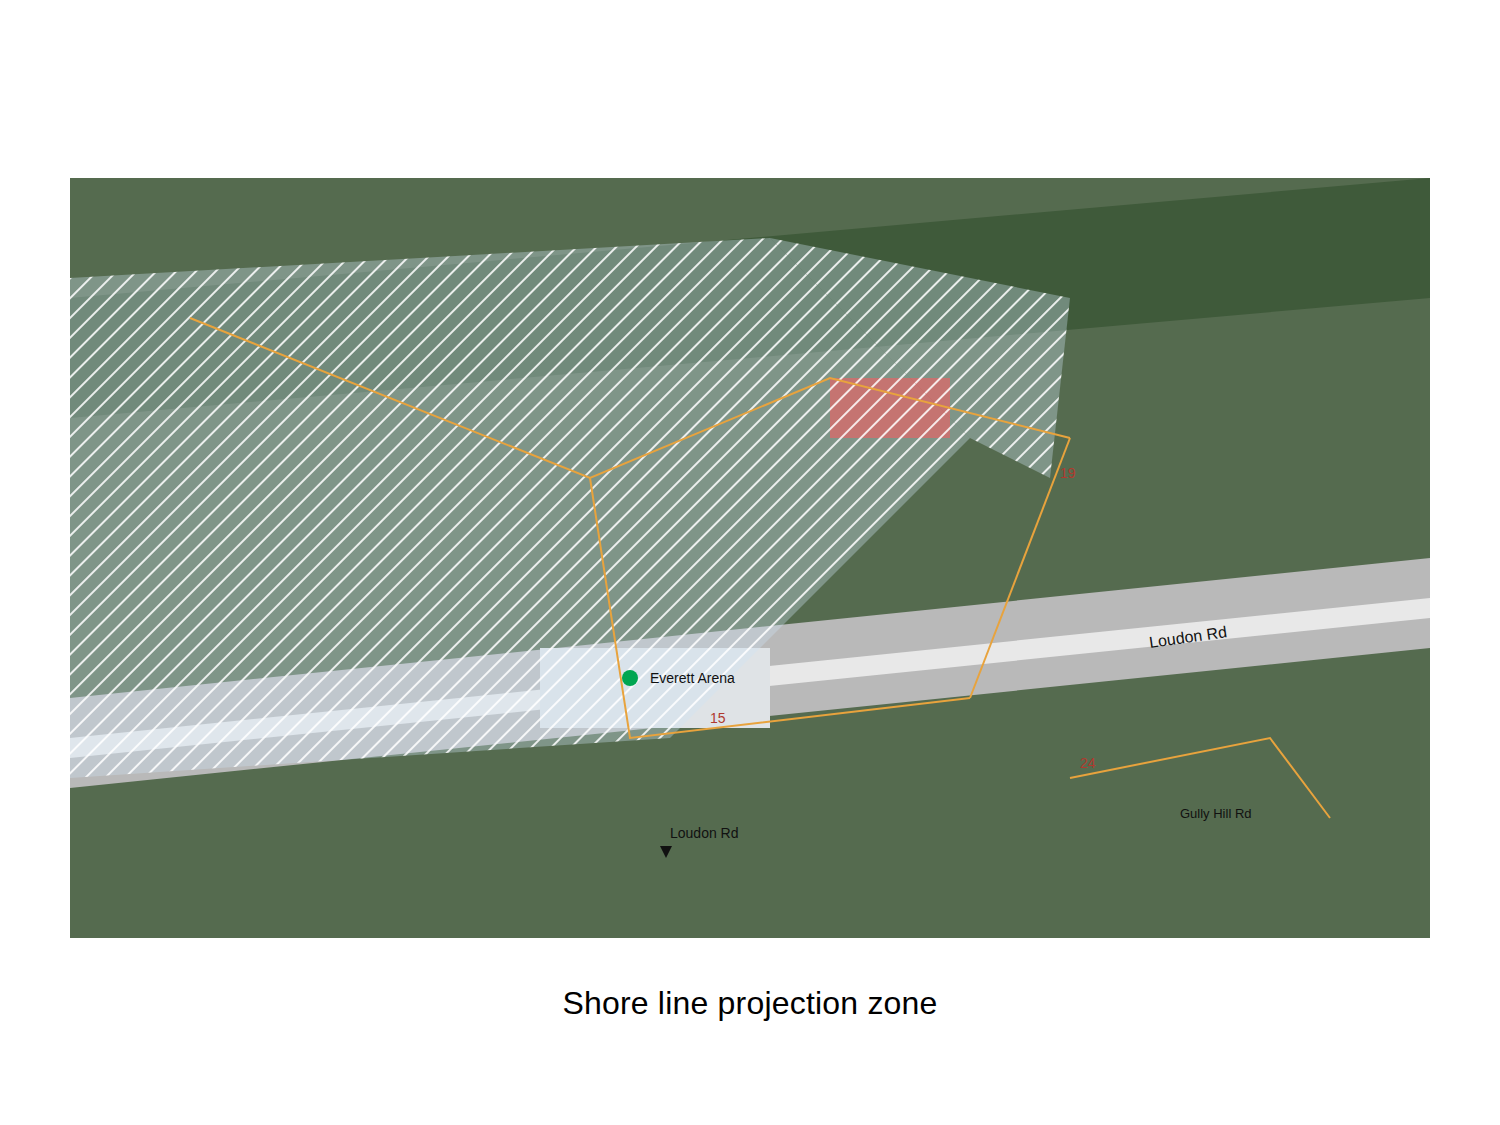Shore line projection zone